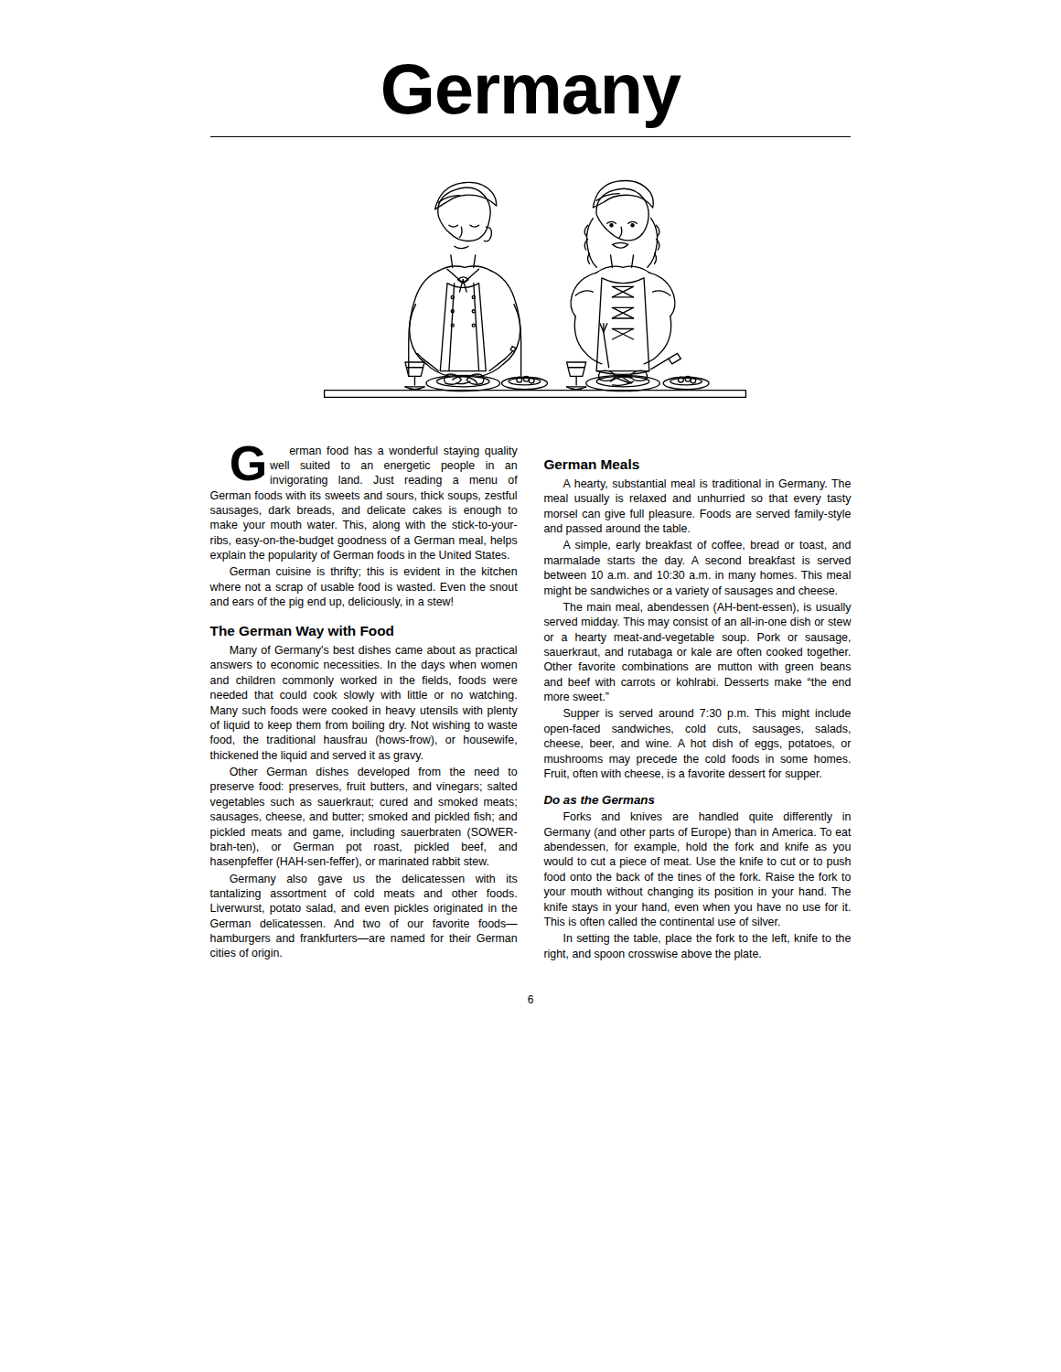Germany
German food has a wonderful staying quality well suited to an energetic people in an invigorating land. Just reading a menu of German foods with its sweets and sours, thick soups, zestful sausages, dark breads, and delicate cakes is enough to make your mouth water. This, along with the stick-to-your-ribs, easy-on-the-budget goodness of a German meal, helps explain the popularity of German foods in the United States.
German cuisine is thrifty; this is evident in the kitchen where not a scrap of usable food is wasted. Even the snout and ears of the pig end up, deliciously, in a stew!
The German Way with Food
Many of Germany's best dishes came about as practical answers to economic necessities. In the days when women and children commonly worked in the fields, foods were needed that could cook slowly with little or no watching. Many such foods were cooked in heavy utensils with plenty of liquid to keep them from boiling dry. Not wishing to waste food, the traditional hausfrau (hows-frow), or housewife, thickened the liquid and served it as gravy.
Other German dishes developed from the need to preserve food: preserves, fruit butters, and vinegars; salted vegetables such as sauerkraut; cured and smoked meats; sausages, cheese, and butter; smoked and pickled fish; and pickled meats and game, including sauerbraten (SOWER-brah-ten), or German pot roast, pickled beef, and hasenpfeffer (HAH-sen-feffer), or marinated rabbit stew.
Germany also gave us the delicatessen with its tantalizing assortment of cold meats and other foods. Liverwurst, potato salad, and even pickles originated in the German delicatessen. And two of our favorite foods—hamburgers and frankfurters—are named for their German cities of origin.
German Meals
A hearty, substantial meal is traditional in Germany. The meal usually is relaxed and unhurried so that every tasty morsel can give full pleasure. Foods are served family-style and passed around the table.
A simple, early breakfast of coffee, bread or toast, and marmalade starts the day. A second breakfast is served between 10 a.m. and 10:30 a.m. in many homes. This meal might be sandwiches or a variety of sausages and cheese.
The main meal, abendessen (AH-bent-essen), is usually served midday. This may consist of an all-in-one dish or stew or a hearty meat-and-vegetable soup. Pork or sausage, sauerkraut, and rutabaga or kale are often cooked together. Other favorite combinations are mutton with green beans and beef with carrots or kohlrabi. Desserts make “the end more sweet.”
Supper is served around 7:30 p.m. This might include open-faced sandwiches, cold cuts, sausages, salads, cheese, beer, and wine. A hot dish of eggs, potatoes, or mushrooms may precede the cold foods in some homes. Fruit, often with cheese, is a favorite dessert for supper.
Do as the Germans
Forks and knives are handled quite differently in Germany (and other parts of Europe) than in America. To eat abendessen, for example, hold the fork and knife as you would to cut a piece of meat. Use the knife to cut or to push food onto the back of the tines of the fork. Raise the fork to your mouth without changing its position in your hand. The knife stays in your hand, even when you have no use for it. This is often called the continental use of silver.
In setting the table, place the fork to the left, knife to the right, and spoon crosswise above the plate.
6